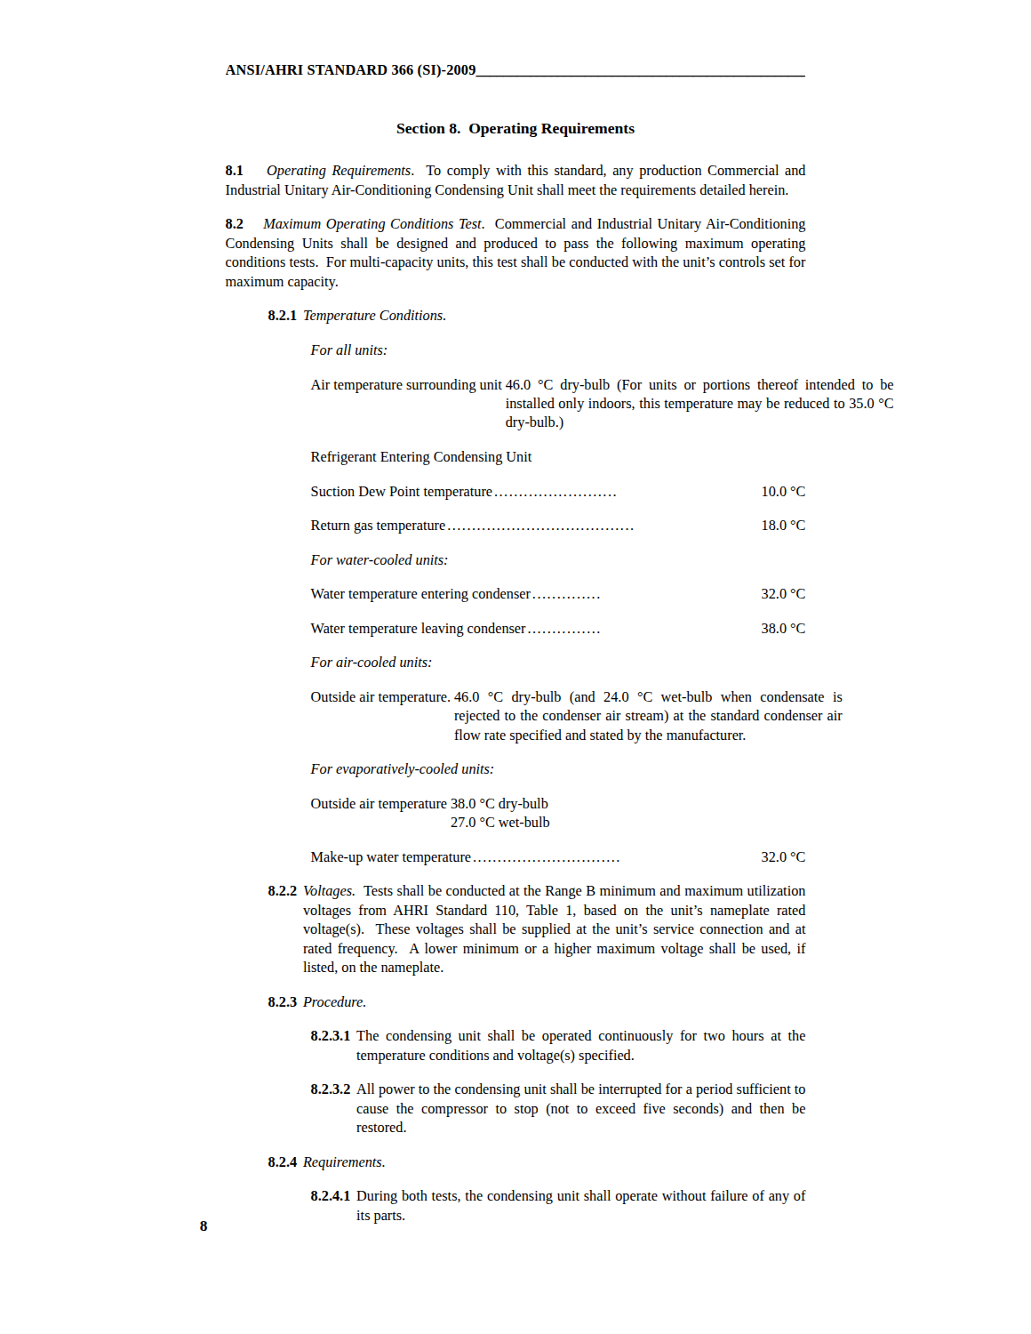ANSI/AHRI STANDARD 366 (SI)-2009_______________________________________________________________
Section 8. Operating Requirements
8.1 Operating Requirements. To comply with this standard, any production Commercial and Industrial Unitary Air-Conditioning Condensing Unit shall meet the requirements detailed herein.
8.2 Maximum Operating Conditions Test. Commercial and Industrial Unitary Air-Conditioning Condensing Units shall be designed and produced to pass the following maximum operating conditions tests. For multi-capacity units, this test shall be conducted with the unit’s controls set for maximum capacity.
8.2.1
Temperature Conditions.
For all units:
Air temperature surrounding unit ...................... 46.0 °C dry-bulb (For units or portions thereof intended to be installed only indoors, this temperature may be reduced to 35.0 °C dry-bulb.)
Refrigerant Entering Condensing Unit
Suction Dew Point temperature ......................... 10.0 °C
Return gas temperature ...................................... 18.0 °C
For water-cooled units:
Water temperature entering condenser .............. 32.0 °C
Water temperature leaving condenser ............... 38.0 °C
For air-cooled units:
Outside air temperature. .................................... 46.0 °C dry-bulb (and 24.0 °C wet-bulb when condensate is rejected to the condenser air stream) at the standard condenser air flow rate specified and stated by the manufacturer.
For evaporatively-cooled units:
Outside air temperature ..................................... 38.0 °C dry-bulb
27.0 °C wet-bulb
Make-up water temperature .............................. 32.0 °C
8.2.2
Voltages. Tests shall be conducted at the Range B minimum and maximum utilization voltages from AHRI Standard 110, Table 1, based on the unit’s nameplate rated voltage(s). These voltages shall be supplied at the unit’s service connection and at rated frequency. A lower minimum or a higher maximum voltage shall be used, if listed, on the nameplate.
8.2.3
Procedure.
8.2.3.1
The condensing unit shall be operated continuously for two hours at the temperature conditions and voltage(s) specified.
8.2.3.2
All power to the condensing unit shall be interrupted for a period sufficient to cause the compressor to stop (not to exceed five seconds) and then be restored.
8.2.4
Requirements.
8.2.4.1
During both tests, the condensing unit shall operate without failure of any of its parts.
8